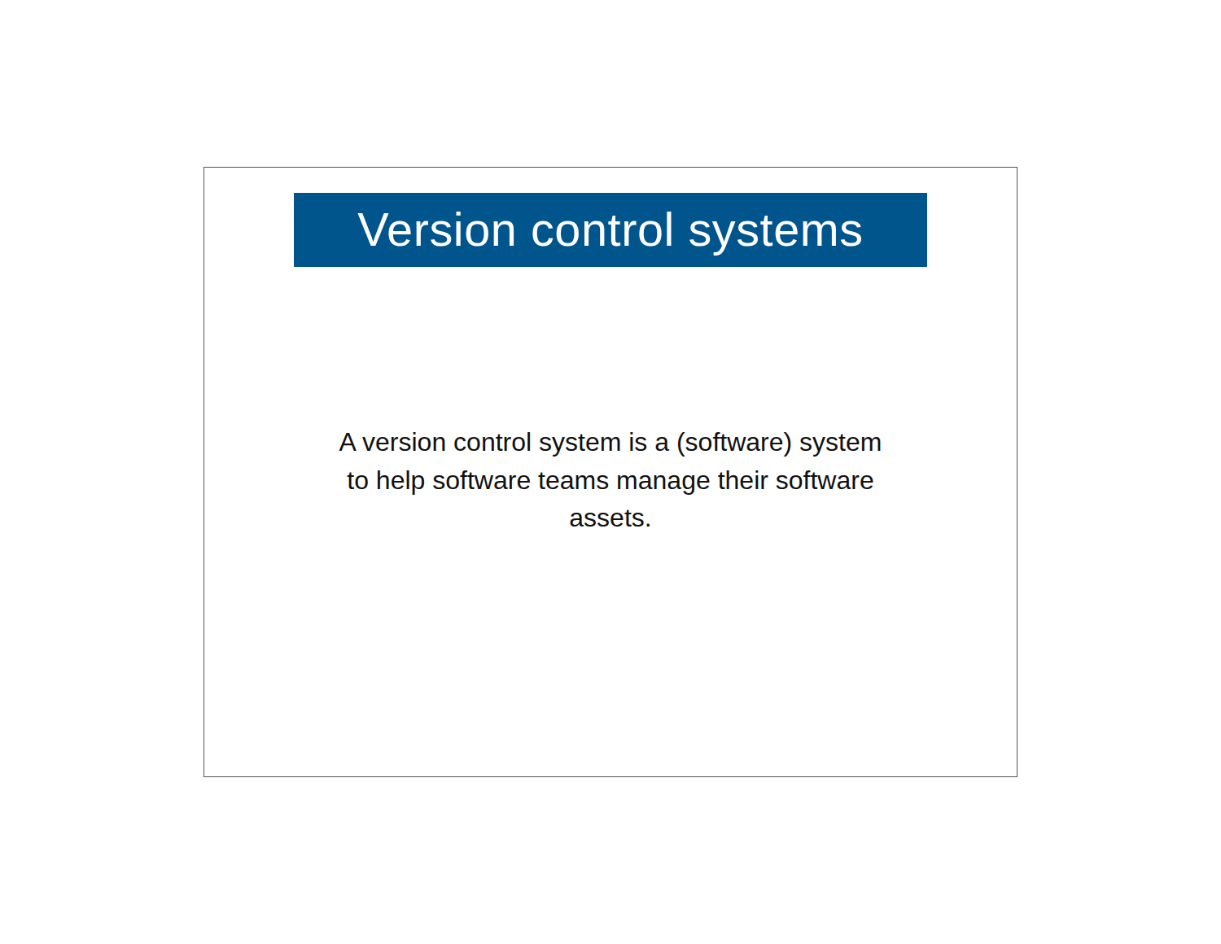Version control systems
A version control system is a (software) system to help software teams manage their software assets.